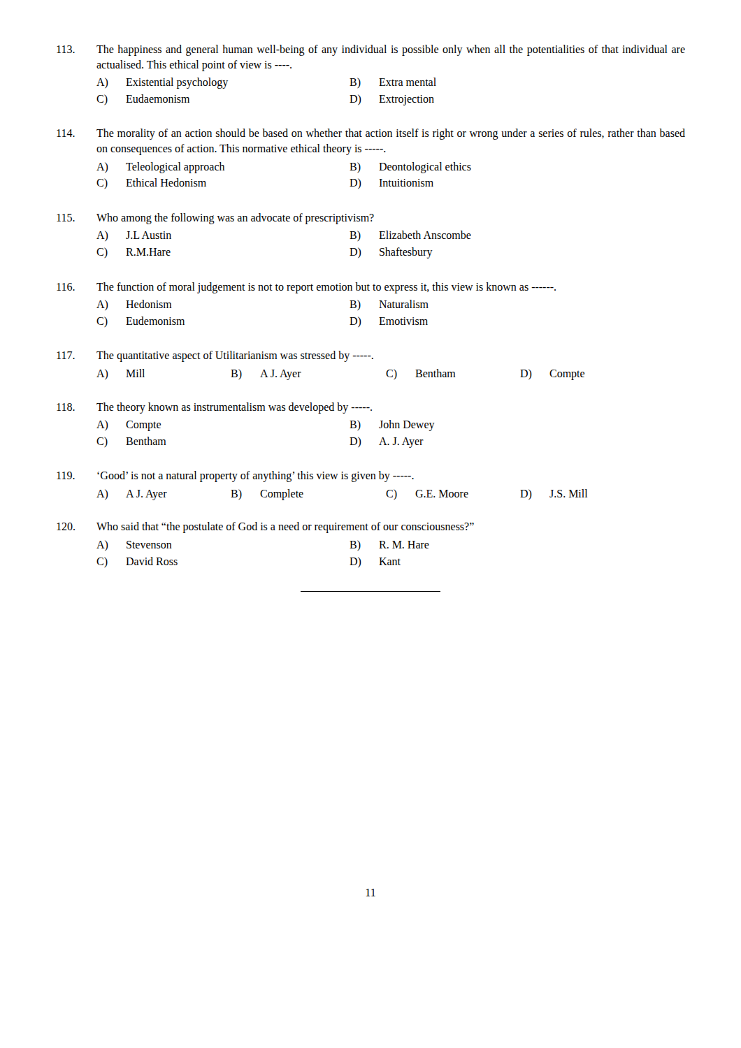113.
The happiness and general human well-being of any individual is possible only when all the potentialities of that individual are actualised. This ethical point of view is ----.
| A) | Existential psychology | B) | Extra mental |
| C) | Eudaemonism | D) | Extrojection |
114.
The morality of an action should be based on whether that action itself is right or wrong under a series of rules, rather than based on consequences of action. This normative ethical theory is -----.
| A) | Teleological approach | B) | Deontological ethics |
| C) | Ethical Hedonism | D) | Intuitionism |
115.
Who among the following was an advocate of prescriptivism?
| A) | J.L Austin | B) | Elizabeth Anscombe |
| C) | R.M.Hare | D) | Shaftesbury |
116.
The function of moral judgement is not to report emotion but to express it, this view is known as ------.
| A) | Hedonism | B) | Naturalism |
| C) | Eudemonism | D) | Emotivism |
117.
The quantitative aspect of Utilitarianism was stressed by -----.
| A) | Mill | B) | A J. Ayer | C) | Bentham | D) | Compte |
118.
The theory known as instrumentalism was developed by -----.
| A) | Compte | B) | John Dewey |
| C) | Bentham | D) | A. J. Ayer |
119.
‘Good’ is not a natural property of anything’ this view is given by -----.
| A) | A J. Ayer | B) | Complete | C) | G.E. Moore | D) | J.S. Mill |
120.
Who said that “the postulate of God is a need or requirement of our consciousness?”
| A) | Stevenson | B) | R. M. Hare |
| C) | David Ross | D) | Kant |
11